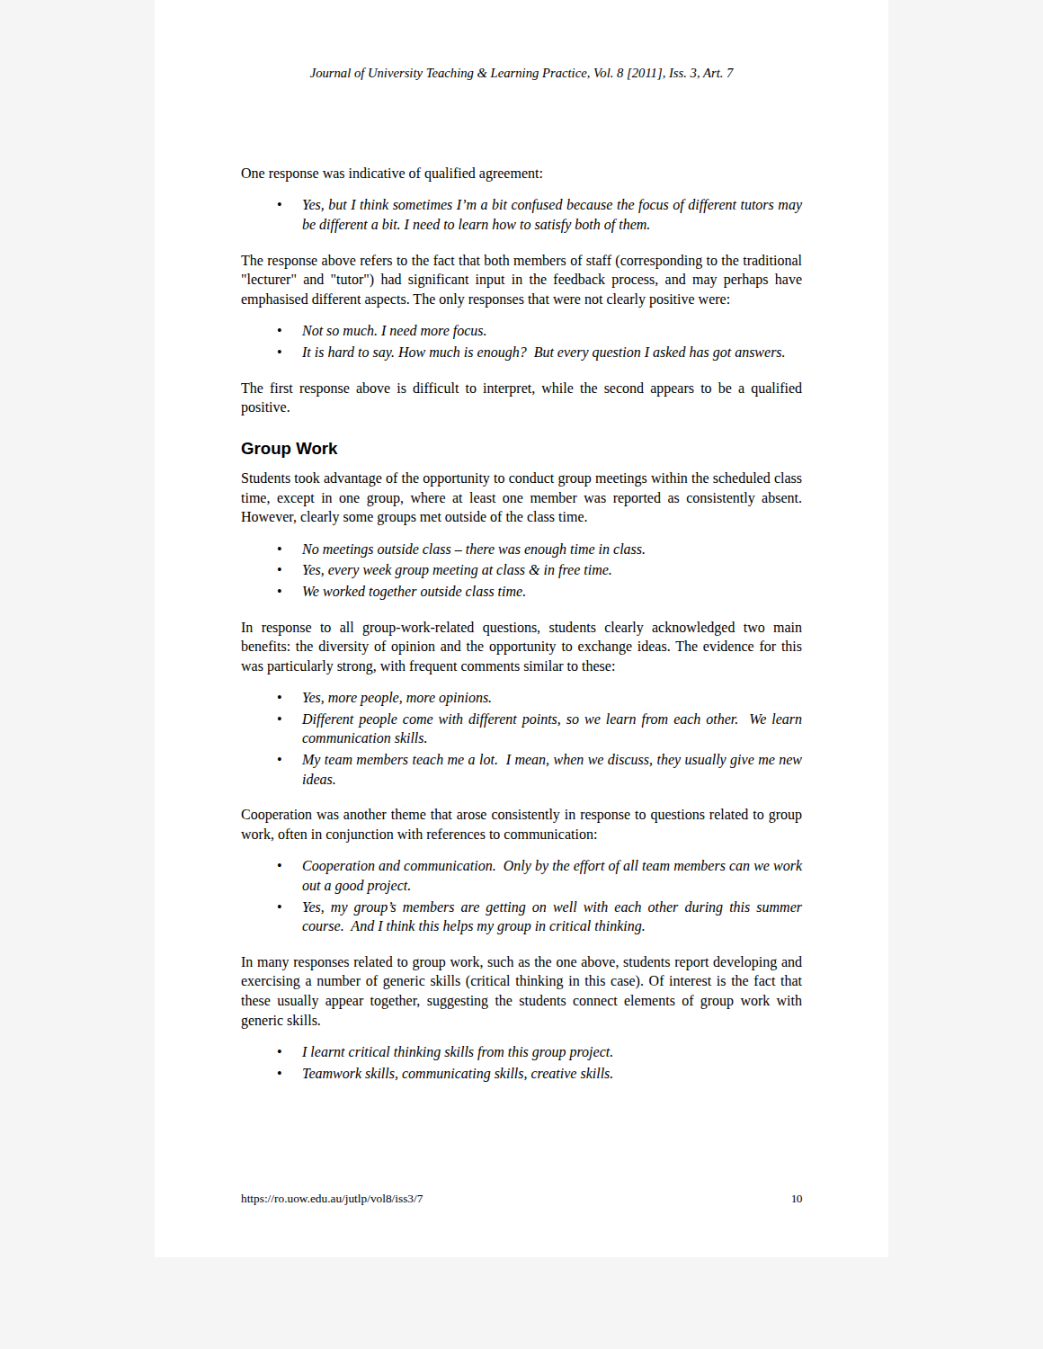Journal of University Teaching & Learning Practice, Vol. 8 [2011], Iss. 3, Art. 7
One response was indicative of qualified agreement:
Yes, but I think sometimes I’m a bit confused because the focus of different tutors may be different a bit. I need to learn how to satisfy both of them.
The response above refers to the fact that both members of staff (corresponding to the traditional "lecturer" and "tutor") had significant input in the feedback process, and may perhaps have emphasised different aspects. The only responses that were not clearly positive were:
Not so much. I need more focus.
It is hard to say. How much is enough? But every question I asked has got answers.
The first response above is difficult to interpret, while the second appears to be a qualified positive.
Group Work
Students took advantage of the opportunity to conduct group meetings within the scheduled class time, except in one group, where at least one member was reported as consistently absent. However, clearly some groups met outside of the class time.
No meetings outside class – there was enough time in class.
Yes, every week group meeting at class & in free time.
We worked together outside class time.
In response to all group-work-related questions, students clearly acknowledged two main benefits: the diversity of opinion and the opportunity to exchange ideas. The evidence for this was particularly strong, with frequent comments similar to these:
Yes, more people, more opinions.
Different people come with different points, so we learn from each other. We learn communication skills.
My team members teach me a lot. I mean, when we discuss, they usually give me new ideas.
Cooperation was another theme that arose consistently in response to questions related to group work, often in conjunction with references to communication:
Cooperation and communication. Only by the effort of all team members can we work out a good project.
Yes, my group’s members are getting on well with each other during this summer course. And I think this helps my group in critical thinking.
In many responses related to group work, such as the one above, students report developing and exercising a number of generic skills (critical thinking in this case). Of interest is the fact that these usually appear together, suggesting the students connect elements of group work with generic skills.
I learnt critical thinking skills from this group project.
Teamwork skills, communicating skills, creative skills.
https://ro.uow.edu.au/jutlp/vol8/iss3/7 10